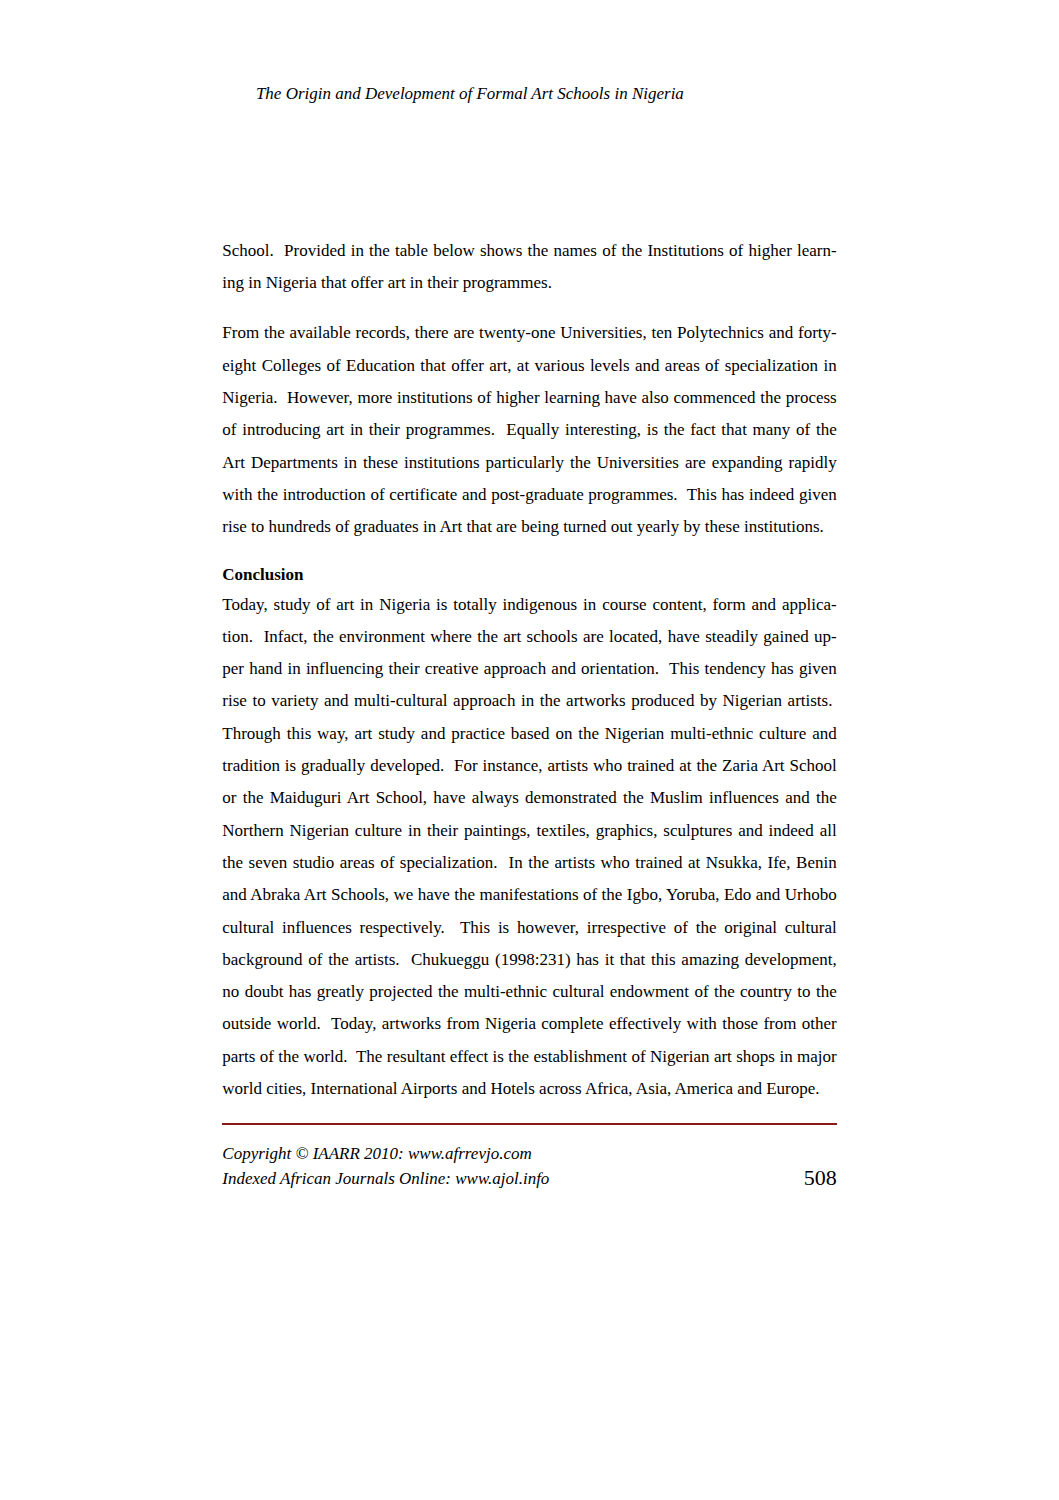The Origin and Development of Formal Art Schools in Nigeria
School. Provided in the table below shows the names of the Institutions of higher learning in Nigeria that offer art in their programmes.
From the available records, there are twenty-one Universities, ten Polytechnics and forty-eight Colleges of Education that offer art, at various levels and areas of specialization in Nigeria. However, more institutions of higher learning have also commenced the process of introducing art in their programmes. Equally interesting, is the fact that many of the Art Departments in these institutions particularly the Universities are expanding rapidly with the introduction of certificate and post-graduate programmes. This has indeed given rise to hundreds of graduates in Art that are being turned out yearly by these institutions.
Conclusion
Today, study of art in Nigeria is totally indigenous in course content, form and application. Infact, the environment where the art schools are located, have steadily gained upper hand in influencing their creative approach and orientation. This tendency has given rise to variety and multi-cultural approach in the artworks produced by Nigerian artists. Through this way, art study and practice based on the Nigerian multi-ethnic culture and tradition is gradually developed. For instance, artists who trained at the Zaria Art School or the Maiduguri Art School, have always demonstrated the Muslim influences and the Northern Nigerian culture in their paintings, textiles, graphics, sculptures and indeed all the seven studio areas of specialization. In the artists who trained at Nsukka, Ife, Benin and Abraka Art Schools, we have the manifestations of the Igbo, Yoruba, Edo and Urhobo cultural influences respectively. This is however, irrespective of the original cultural background of the artists. Chukueggu (1998:231) has it that this amazing development, no doubt has greatly projected the multi-ethnic cultural endowment of the country to the outside world. Today, artworks from Nigeria complete effectively with those from other parts of the world. The resultant effect is the establishment of Nigerian art shops in major world cities, International Airports and Hotels across Africa, Asia, America and Europe.
Copyright © IAARR 2010: www.afrrevjo.com
Indexed African Journals Online: www.ajol.info
508